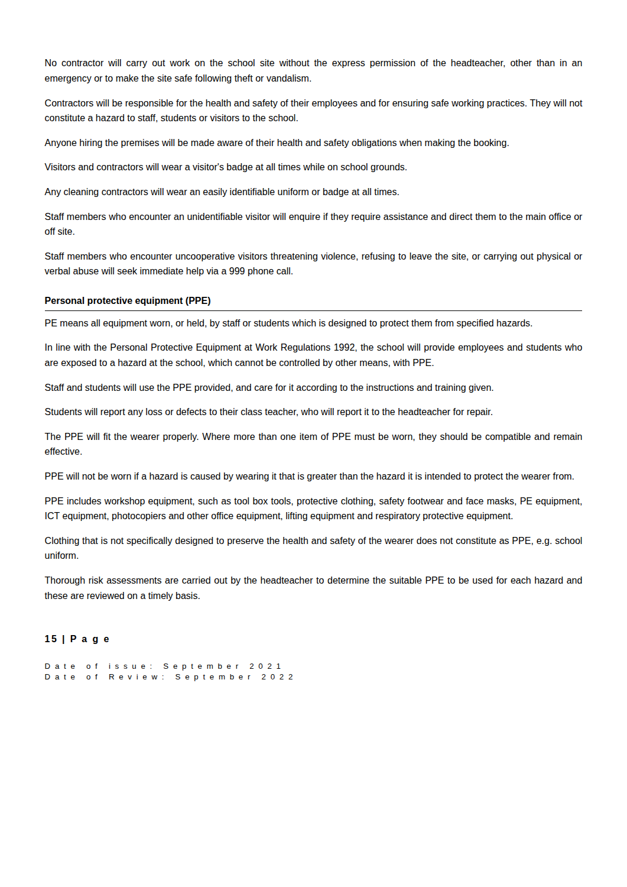No contractor will carry out work on the school site without the express permission of the headteacher, other than in an emergency or to make the site safe following theft or vandalism.
Contractors will be responsible for the health and safety of their employees and for ensuring safe working practices. They will not constitute a hazard to staff, students or visitors to the school.
Anyone hiring the premises will be made aware of their health and safety obligations when making the booking.
Visitors and contractors will wear a visitor's badge at all times while on school grounds.
Any cleaning contractors will wear an easily identifiable uniform or badge at all times.
Staff members who encounter an unidentifiable visitor will enquire if they require assistance and direct them to the main office or off site.
Staff members who encounter uncooperative visitors threatening violence, refusing to leave the site, or carrying out physical or verbal abuse will seek immediate help via a 999 phone call.
Personal protective equipment (PPE)
PE means all equipment worn, or held, by staff or students which is designed to protect them from specified hazards.
In line with the Personal Protective Equipment at Work Regulations 1992, the school will provide employees and students who are exposed to a hazard at the school, which cannot be controlled by other means, with PPE.
Staff and students will use the PPE provided, and care for it according to the instructions and training given.
Students will report any loss or defects to their class teacher, who will report it to the headteacher for repair.
The PPE will fit the wearer properly. Where more than one item of PPE must be worn, they should be compatible and remain effective.
PPE will not be worn if a hazard is caused by wearing it that is greater than the hazard it is intended to protect the wearer from.
PPE includes workshop equipment, such as tool box tools, protective clothing, safety footwear and face masks, PE equipment, ICT equipment, photocopiers and other office equipment, lifting equipment and respiratory protective equipment.
Clothing that is not specifically designed to preserve the health and safety of the wearer does not constitute as PPE, e.g. school uniform.
Thorough risk assessments are carried out by the headteacher to determine the suitable PPE to be used for each hazard and these are reviewed on a timely basis.
15 | P a g e
D a t e o f i s s u e : S e p t e m b e r 2 0 2 1
D a t e o f R e v i e w : S e p t e m b e r 2 0 2 2